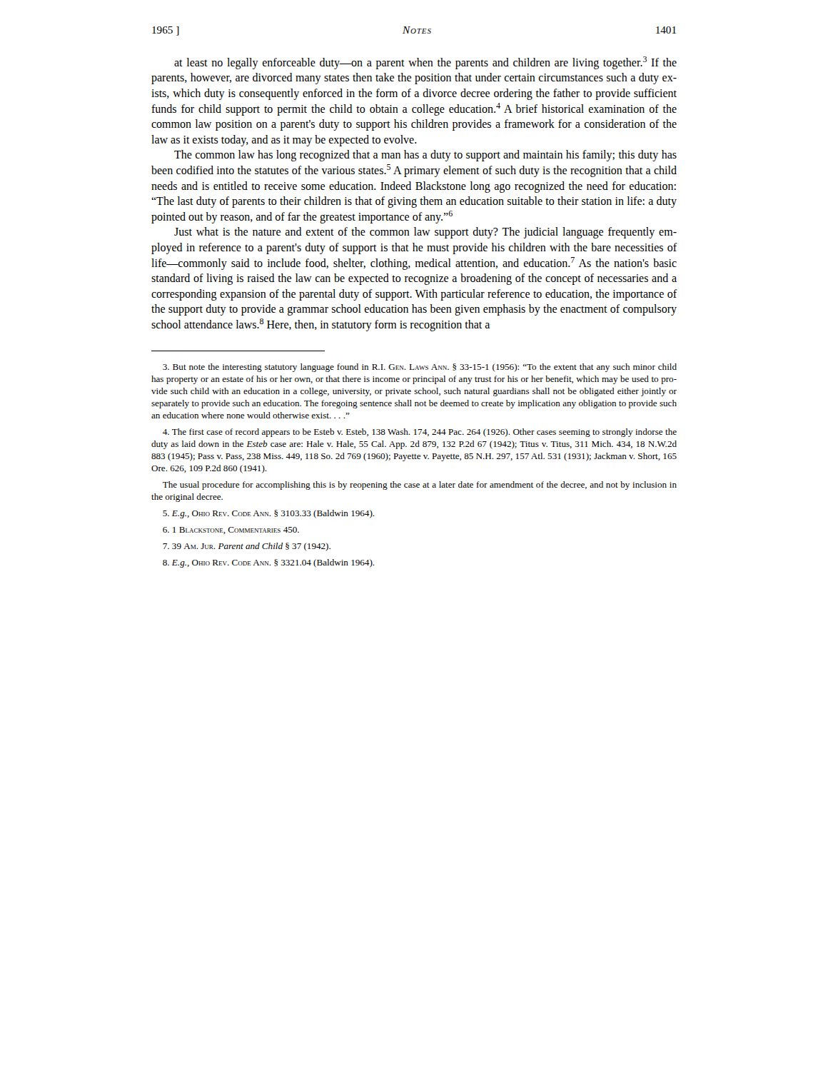1965 ] Notes 1401
at least no legally enforceable duty—on a parent when the parents and children are living together.3 If the parents, however, are divorced many states then take the position that under certain circumstances such a duty exists, which duty is consequently enforced in the form of a divorce decree ordering the father to provide sufficient funds for child support to permit the child to obtain a college education.4 A brief historical examination of the common law position on a parent's duty to support his children provides a framework for a consideration of the law as it exists today, and as it may be expected to evolve.
The common law has long recognized that a man has a duty to support and maintain his family; this duty has been codified into the statutes of the various states.5 A primary element of such duty is the recognition that a child needs and is entitled to receive some education. Indeed Blackstone long ago recognized the need for education: “The last duty of parents to their children is that of giving them an education suitable to their station in life: a duty pointed out by reason, and of far the greatest importance of any.”6
Just what is the nature and extent of the common law support duty? The judicial language frequently employed in reference to a parent's duty of support is that he must provide his children with the bare necessities of life—commonly said to include food, shelter, clothing, medical attention, and education.7 As the nation's basic standard of living is raised the law can be expected to recognize a broadening of the concept of necessaries and a corresponding expansion of the parental duty of support. With particular reference to education, the importance of the support duty to provide a grammar school education has been given emphasis by the enactment of compulsory school attendance laws.8 Here, then, in statutory form is recognition that a
3. But note the interesting statutory language found in R.I. Gen. Laws Ann. § 33-15-1 (1956): “To the extent that any such minor child has property or an estate of his or her own, or that there is income or principal of any trust for his or her benefit, which may be used to provide such child with an education in a college, university, or private school, such natural guardians shall not be obligated either jointly or separately to provide such an education. The foregoing sentence shall not be deemed to create by implication any obligation to provide such an education where none would otherwise exist. . . .”
4. The first case of record appears to be Esteb v. Esteb, 138 Wash. 174, 244 Pac. 264 (1926). Other cases seeming to strongly indorse the duty as laid down in the Esteb case are: Hale v. Hale, 55 Cal. App. 2d 879, 132 P.2d 67 (1942); Titus v. Titus, 311 Mich. 434, 18 N.W.2d 883 (1945); Pass v. Pass, 238 Miss. 449, 118 So. 2d 769 (1960); Payette v. Payette, 85 N.H. 297, 157 Atl. 531 (1931); Jackman v. Short, 165 Ore. 626, 109 P.2d 860 (1941).
The usual procedure for accomplishing this is by reopening the case at a later date for amendment of the decree, and not by inclusion in the original decree.
5. E.g., Ohio Rev. Code Ann. § 3103.33 (Baldwin 1964).
6. 1 Blackstone, Commentaries 450.
7. 39 Am. Jur. Parent and Child § 37 (1942).
8. E.g., Ohio Rev. Code Ann. § 3321.04 (Baldwin 1964).